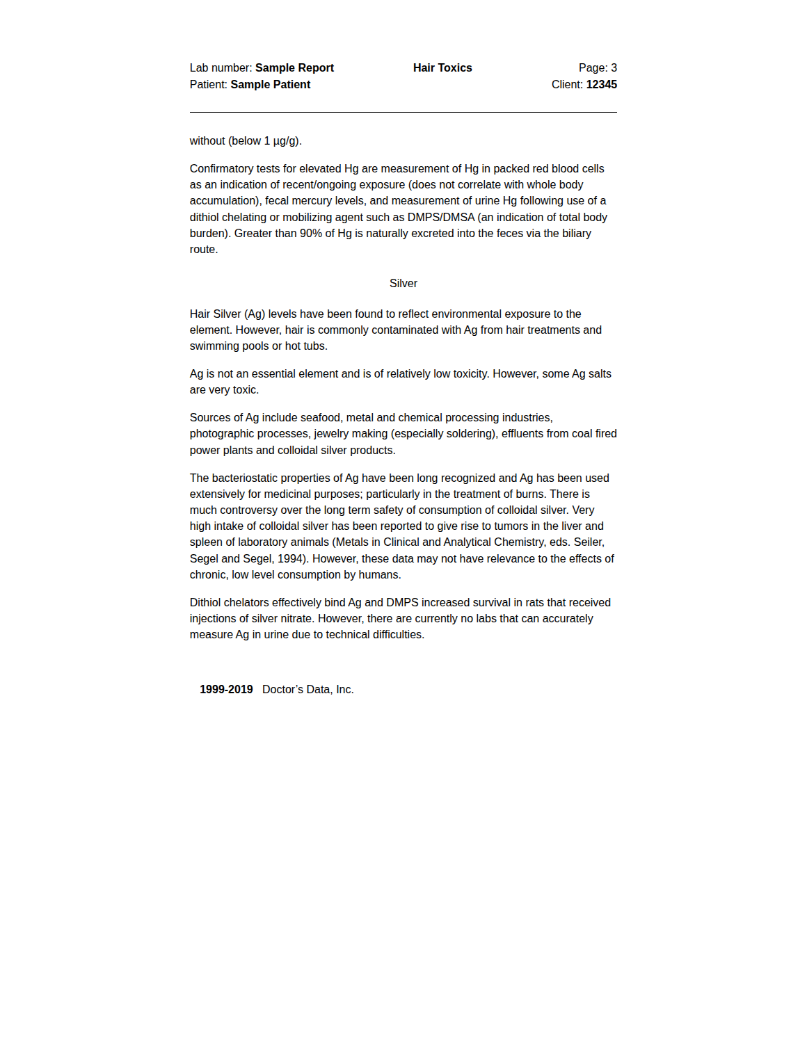Lab number: Sample Report
Patient: Sample Patient
Hair Toxics
Page: 3
Client: 12345
without (below 1 µg/g).
Confirmatory tests for elevated Hg are measurement of Hg in packed red blood cells as an indication of recent/ongoing exposure (does not correlate with whole body accumulation), fecal mercury levels, and measurement of urine Hg following use of a dithiol chelating or mobilizing agent such as DMPS/DMSA (an indication of total body burden). Greater than 90% of Hg is naturally excreted into the feces via the biliary route.
Silver
Hair Silver (Ag) levels have been found to reflect environmental exposure to the element. However, hair is commonly contaminated with Ag from hair treatments and swimming pools or hot tubs.
Ag is not an essential element and is of relatively low toxicity. However, some Ag salts are very toxic.
Sources of Ag include seafood, metal and chemical processing industries, photographic processes, jewelry making (especially soldering), effluents from coal fired power plants and colloidal silver products.
The bacteriostatic properties of Ag have been long recognized and Ag has been used extensively for medicinal purposes; particularly in the treatment of burns. There is much controversy over the long term safety of consumption of colloidal silver. Very high intake of colloidal silver has been reported to give rise to tumors in the liver and spleen of laboratory animals (Metals in Clinical and Analytical Chemistry, eds. Seiler, Segel and Segel, 1994). However, these data may not have relevance to the effects of chronic, low level consumption by humans.
Dithiol chelators effectively bind Ag and DMPS increased survival in rats that received injections of silver nitrate. However, there are currently no labs that can accurately measure Ag in urine due to technical difficulties.
1999-2019 Doctor’s Data, Inc.